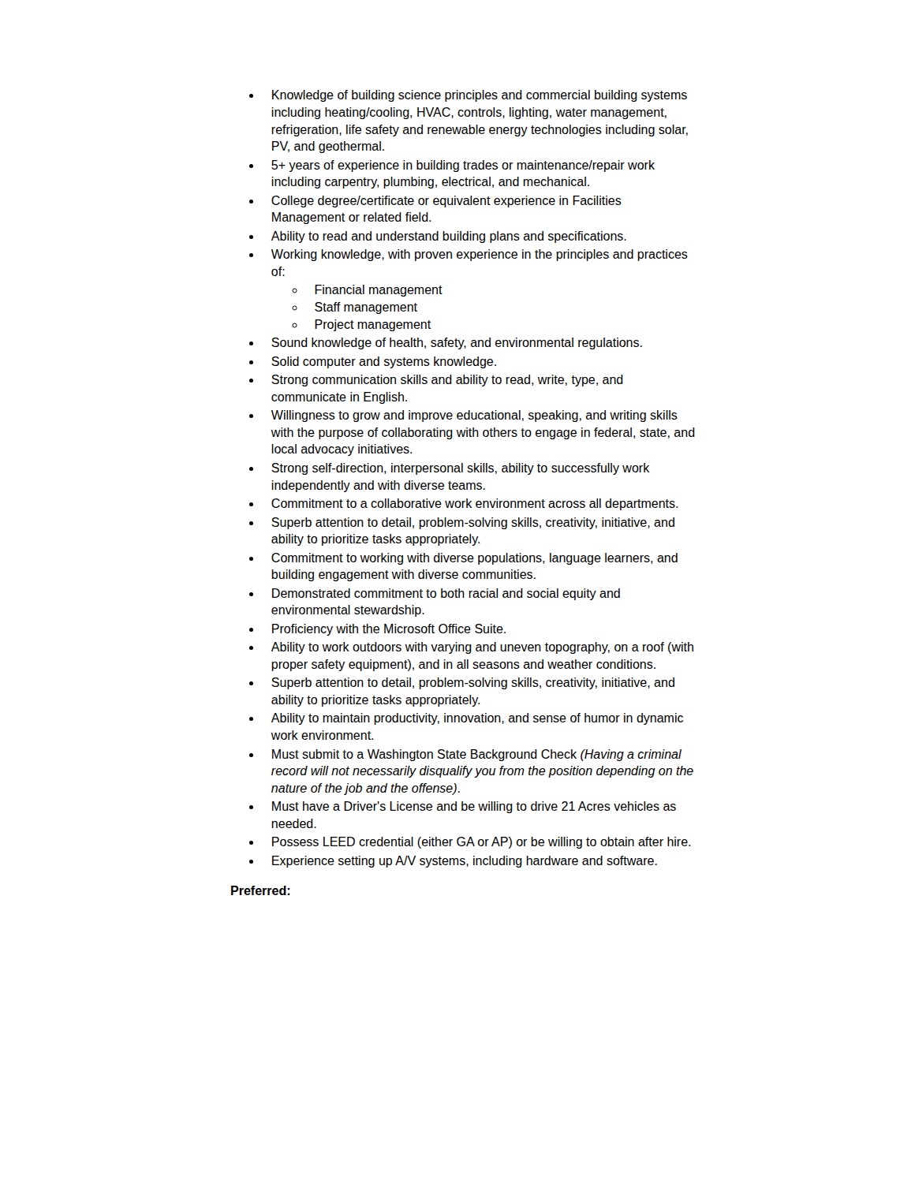Knowledge of building science principles and commercial building systems including heating/cooling, HVAC, controls, lighting, water management, refrigeration, life safety and renewable energy technologies including solar, PV, and geothermal.
5+ years of experience in building trades or maintenance/repair work including carpentry, plumbing, electrical, and mechanical.
College degree/certificate or equivalent experience in Facilities Management or related field.
Ability to read and understand building plans and specifications.
Working knowledge, with proven experience in the principles and practices of:
Financial management
Staff management
Project management
Sound knowledge of health, safety, and environmental regulations.
Solid computer and systems knowledge.
Strong communication skills and ability to read, write, type, and communicate in English.
Willingness to grow and improve educational, speaking, and writing skills with the purpose of collaborating with others to engage in federal, state, and local advocacy initiatives.
Strong self-direction, interpersonal skills, ability to successfully work independently and with diverse teams.
Commitment to a collaborative work environment across all departments.
Superb attention to detail, problem-solving skills, creativity, initiative, and ability to prioritize tasks appropriately.
Commitment to working with diverse populations, language learners, and building engagement with diverse communities.
Demonstrated commitment to both racial and social equity and environmental stewardship.
Proficiency with the Microsoft Office Suite.
Ability to work outdoors with varying and uneven topography, on a roof (with proper safety equipment), and in all seasons and weather conditions.
Superb attention to detail, problem-solving skills, creativity, initiative, and ability to prioritize tasks appropriately.
Ability to maintain productivity, innovation, and sense of humor in dynamic work environment.
Must submit to a Washington State Background Check (Having a criminal record will not necessarily disqualify you from the position depending on the nature of the job and the offense).
Must have a Driver's License and be willing to drive 21 Acres vehicles as needed.
Possess LEED credential (either GA or AP) or be willing to obtain after hire.
Experience setting up A/V systems, including hardware and software.
Preferred: